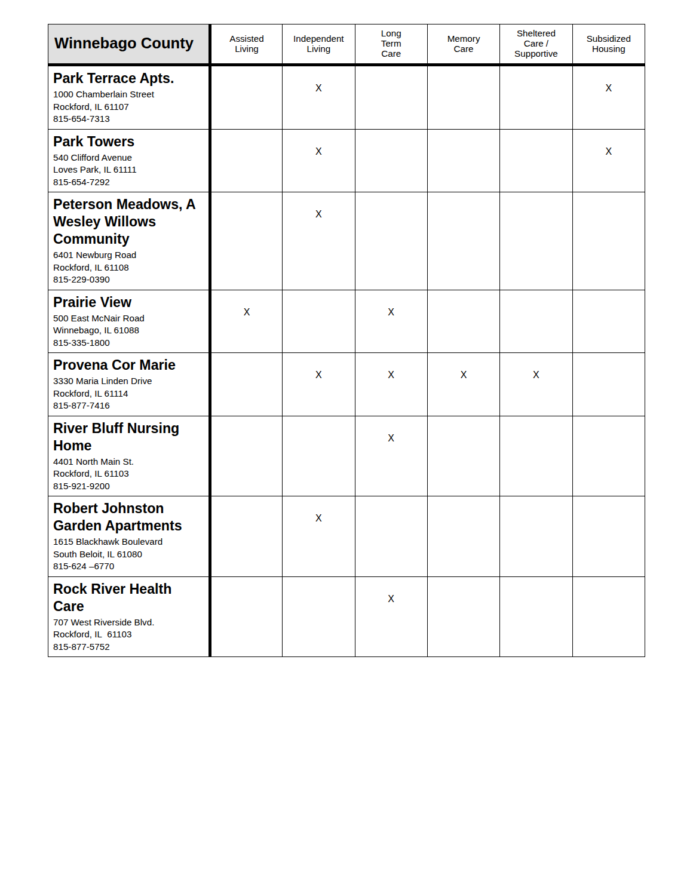| Winnebago County | Assisted Living | Independent Living | Long Term Care | Memory Care | Sheltered Care / Supportive | Subsidized Housing |
| --- | --- | --- | --- | --- | --- | --- |
| Park Terrace Apts. 1000 Chamberlain Street Rockford, IL 61107 815-654-7313 | | X | | | | X |
| Park Towers 540 Clifford Avenue Loves Park, IL 61111 815-654-7292 | | X | | | | X |
| Peterson Meadows, A Wesley Willows Community 6401 Newburg Road Rockford, IL 61108 815-229-0390 | | X | | | | |
| Prairie View 500 East McNair Road Winnebago, IL 61088 815-335-1800 | X | | X | | | |
| Provena Cor Marie 3330 Maria Linden Drive Rockford, IL 61114 815-877-7416 | | X | X | X | X | |
| River Bluff Nursing Home 4401 North Main St. Rockford, IL 61103 815-921-9200 | | | X | | | |
| Robert Johnston Garden Apartments 1615 Blackhawk Boulevard South Beloit, IL 61080 815-624 –6770 | | X | | | | |
| Rock River Health Care 707 West Riverside Blvd. Rockford, IL 61103 815-877-5752 | | | X | | | |